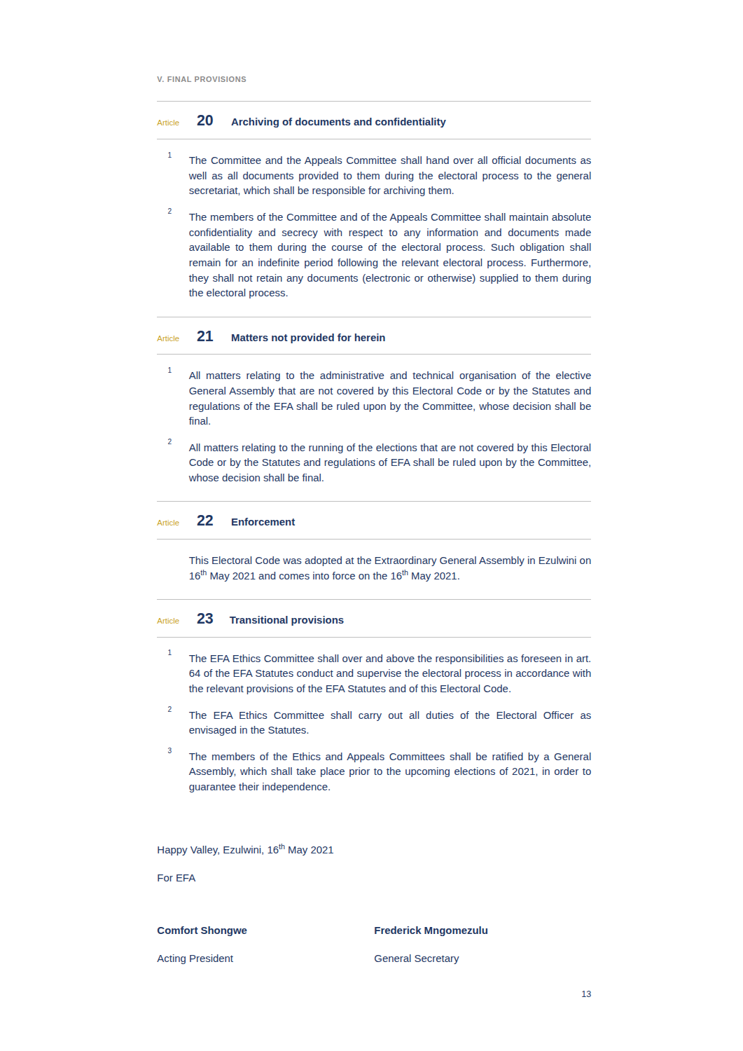V. Final Provisions
Article 20 Archiving of documents and confidentiality
The Committee and the Appeals Committee shall hand over all official documents as well as all documents provided to them during the electoral process to the general secretariat, which shall be responsible for archiving them.
The members of the Committee and of the Appeals Committee shall maintain absolute confidentiality and secrecy with respect to any information and documents made available to them during the course of the electoral process. Such obligation shall remain for an indefinite period following the relevant electoral process. Furthermore, they shall not retain any documents (electronic or otherwise) supplied to them during the electoral process.
Article 21 Matters not provided for herein
All matters relating to the administrative and technical organisation of the elective General Assembly that are not covered by this Electoral Code or by the Statutes and regulations of the EFA shall be ruled upon by the Committee, whose decision shall be final.
All matters relating to the running of the elections that are not covered by this Electoral Code or by the Statutes and regulations of EFA shall be ruled upon by the Committee, whose decision shall be final.
Article 22 Enforcement
This Electoral Code was adopted at the Extraordinary General Assembly in Ezulwini on 16th May 2021 and comes into force on the 16th May 2021.
Article 23 Transitional provisions
The EFA Ethics Committee shall over and above the responsibilities as foreseen in art. 64 of the EFA Statutes conduct and supervise the electoral process in accordance with the relevant provisions of the EFA Statutes and of this Electoral Code.
The EFA Ethics Committee shall carry out all duties of the Electoral Officer as envisaged in the Statutes.
The members of the Ethics and Appeals Committees shall be ratified by a General Assembly, which shall take place prior to the upcoming elections of 2021, in order to guarantee their independence.
Happy Valley, Ezulwini, 16th May 2021
For EFA
| Comfort Shongwe Acting President | Frederick Mngomezulu General Secretary |
13